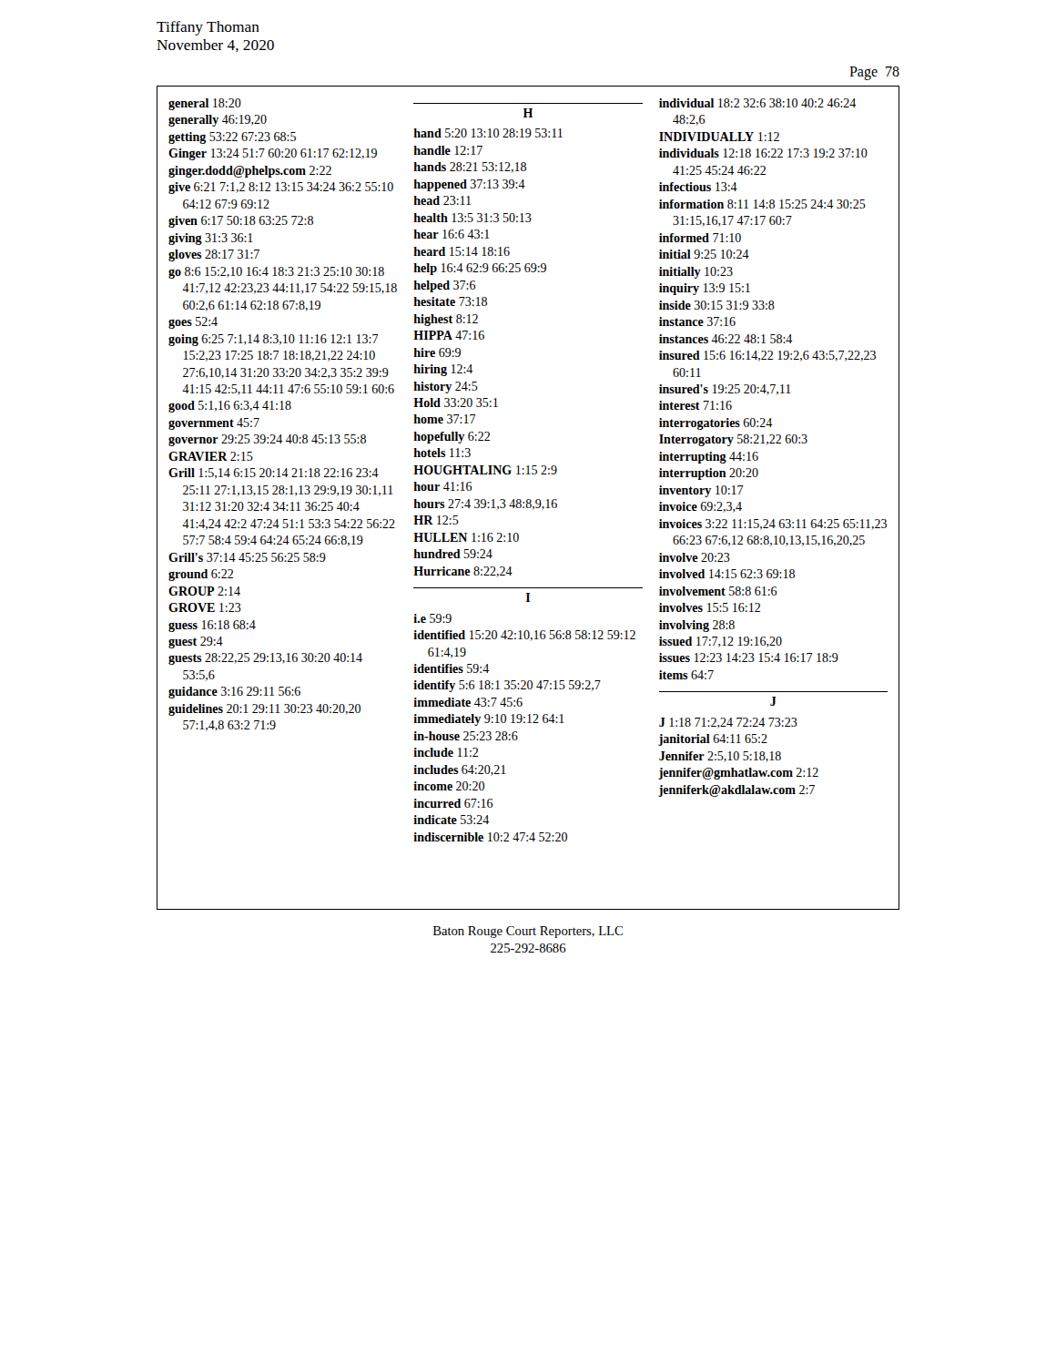Tiffany Thoman
November 4, 2020
Page 78
general 18:20
generally 46:19,20
getting 53:22 67:23 68:5
Ginger 13:24 51:7 60:20 61:17 62:12,19
ginger.dodd@phelps.com 2:22
give 6:21 7:1,2 8:12 13:15 34:24 36:2 55:10 64:12 67:9 69:12
given 6:17 50:18 63:25 72:8
giving 31:3 36:1
gloves 28:17 31:7
go 8:6 15:2,10 16:4 18:3 21:3 25:10 30:18 41:7,12 42:23,23 44:11,17 54:22 59:15,18 60:2,6 61:14 62:18 67:8,19
goes 52:4
going 6:25 7:1,14 8:3,10 11:16 12:1 13:7 15:2,23 17:25 18:7 18:18,21,22 24:10 27:6,10,14 31:20 33:20 34:2,3 35:2 39:9 41:15 42:5,11 44:11 47:6 55:10 59:1 60:6
good 5:1,16 6:3,4 41:18
government 45:7
governor 29:25 39:24 40:8 45:13 55:8
GRAVIER 2:15
Grill 1:5,14 6:15 20:14 21:18 22:16 23:4 25:11 27:1,13,15 28:1,13 29:9,19 30:1,11 31:12 31:20 32:4 34:11 36:25 40:4 41:4,24 42:2 47:24 51:1 53:3 54:22 56:22 57:7 58:4 59:4 64:24 65:24 66:8,19
Grill's 37:14 45:25 56:25 58:9
ground 6:22
GROUP 2:14
GROVE 1:23
guess 16:18 68:4
guest 29:4
guests 28:22,25 29:13,16 30:20 40:14 53:5,6
guidance 3:16 29:11 56:6
guidelines 20:1 29:11 30:23 40:20,20 57:1,4,8 63:2 71:9
H
hand 5:20 13:10 28:19 53:11
handle 12:17
hands 28:21 53:12,18
happened 37:13 39:4
head 23:11
health 13:5 31:3 50:13
hear 16:6 43:1
heard 15:14 18:16
help 16:4 62:9 66:25 69:9
helped 37:6
hesitate 73:18
highest 8:12
HIPPA 47:16
hire 69:9
hiring 12:4
history 24:5
Hold 33:20 35:1
home 37:17
hopefully 6:22
hotels 11:3
HOUGHTALING 1:15 2:9
hour 41:16
hours 27:4 39:1,3 48:8,9,16
HR 12:5
HULLEN 1:16 2:10
hundred 59:24
Hurricane 8:22,24
I
i.e 59:9
identified 15:20 42:10,16 56:8 58:12 59:12 61:4,19
identifies 59:4
identify 5:6 18:1 35:20 47:15 59:2,7
immediate 43:7 45:6
immediately 9:10 19:12 64:1
in-house 25:23 28:6
include 11:2
includes 64:20,21
income 20:20
incurred 67:16
indicate 53:24
indiscernible 10:2 47:4 52:20
individual 18:2 32:6 38:10 40:2 46:24 48:2,6
INDIVIDUALLY 1:12
individuals 12:18 16:22 17:3 19:2 37:10 41:25 45:24 46:22
infectious 13:4
information 8:11 14:8 15:25 24:4 30:25 31:15,16,17 47:17 60:7
informed 71:10
initial 9:25 10:24
initially 10:23
inquiry 13:9 15:1
inside 30:15 31:9 33:8
instance 37:16
instances 46:22 48:1 58:4
insured 15:6 16:14,22 19:2,6 43:5,7,22,23 60:11
insured's 19:25 20:4,7,11
interest 71:16
interrogatories 60:24
Interrogatory 58:21,22 60:3
interrupting 44:16
interruption 20:20
inventory 10:17
invoice 69:2,3,4
invoices 3:22 11:15,24 63:11 64:25 65:11,23 66:23 67:6,12 68:8,10,13,15,16,20,25
involve 20:23
involved 14:15 62:3 69:18
involvement 58:8 61:6
involves 15:5 16:12
involving 28:8
issued 17:7,12 19:16,20
issues 12:23 14:23 15:4 16:17 18:9
items 64:7
J
J 1:18 71:2,24 72:24 73:23
janitorial 64:11 65:2
Jennifer 2:5,10 5:18,18
jennifer@gmhatlaw.com 2:12
jenniferk@akdlalaw.com 2:7
Baton Rouge Court Reporters, LLC
225-292-8686